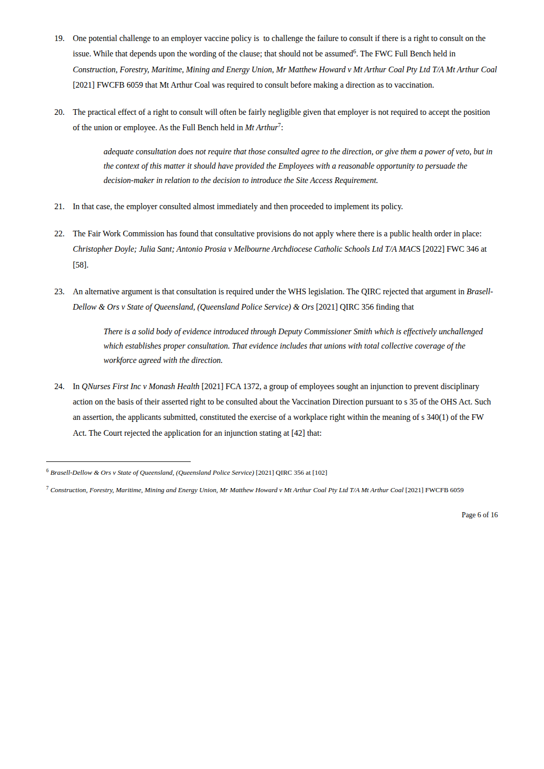One potential challenge to an employer vaccine policy is to challenge the failure to consult if there is a right to consult on the issue. While that depends upon the wording of the clause; that should not be assumed6. The FWC Full Bench held in Construction, Forestry, Maritime, Mining and Energy Union, Mr Matthew Howard v Mt Arthur Coal Pty Ltd T/A Mt Arthur Coal [2021] FWCFB 6059 that Mt Arthur Coal was required to consult before making a direction as to vaccination.
The practical effect of a right to consult will often be fairly negligible given that employer is not required to accept the position of the union or employee. As the Full Bench held in Mt Arthur7:
adequate consultation does not require that those consulted agree to the direction, or give them a power of veto, but in the context of this matter it should have provided the Employees with a reasonable opportunity to persuade the decision-maker in relation to the decision to introduce the Site Access Requirement.
In that case, the employer consulted almost immediately and then proceeded to implement its policy.
The Fair Work Commission has found that consultative provisions do not apply where there is a public health order in place: Christopher Doyle; Julia Sant; Antonio Prosia v Melbourne Archdiocese Catholic Schools Ltd T/A MACS [2022] FWC 346 at [58].
An alternative argument is that consultation is required under the WHS legislation. The QIRC rejected that argument in Brasell-Dellow & Ors v State of Queensland, (Queensland Police Service) & Ors [2021] QIRC 356 finding that
There is a solid body of evidence introduced through Deputy Commissioner Smith which is effectively unchallenged which establishes proper consultation. That evidence includes that unions with total collective coverage of the workforce agreed with the direction.
In QNurses First Inc v Monash Health [2021] FCA 1372, a group of employees sought an injunction to prevent disciplinary action on the basis of their asserted right to be consulted about the Vaccination Direction pursuant to s 35 of the OHS Act. Such an assertion, the applicants submitted, constituted the exercise of a workplace right within the meaning of s 340(1) of the FW Act. The Court rejected the application for an injunction stating at [42] that:
6 Brasell-Dellow & Ors v State of Queensland, (Queensland Police Service) [2021] QIRC 356 at [102]
7 Construction, Forestry, Maritime, Mining and Energy Union, Mr Matthew Howard v Mt Arthur Coal Pty Ltd T/A Mt Arthur Coal [2021] FWCFB 6059
Page 6 of 16